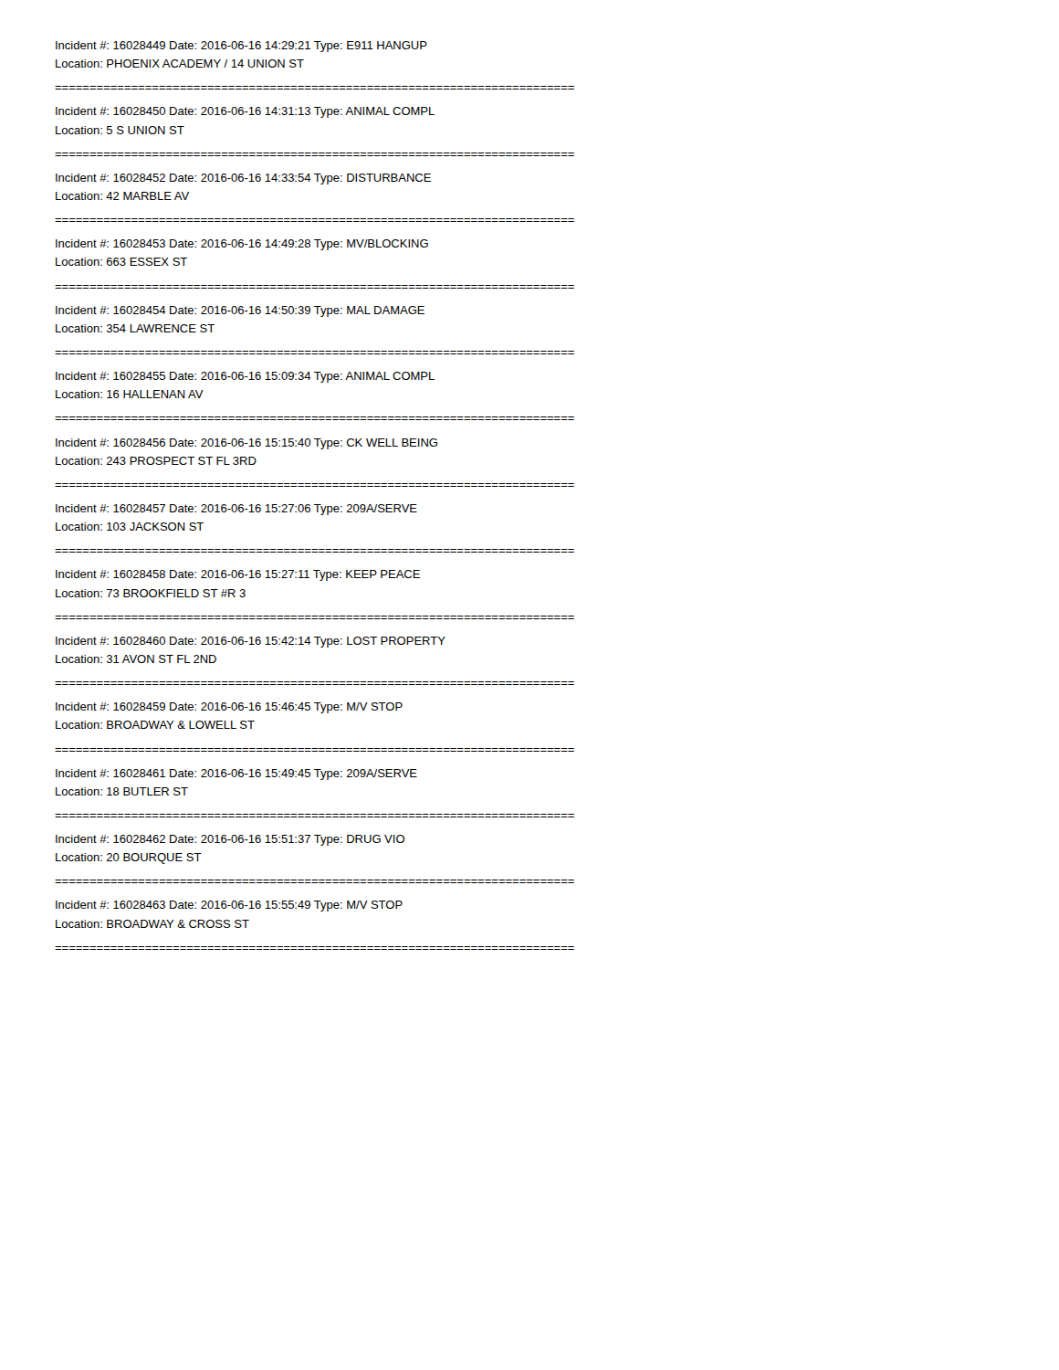Incident #: 16028449 Date: 2016-06-16 14:29:21 Type: E911 HANGUP
Location: PHOENIX ACADEMY / 14 UNION ST
===========================================================================
Incident #: 16028450 Date: 2016-06-16 14:31:13 Type: ANIMAL COMPL
Location: 5 S UNION ST
===========================================================================
Incident #: 16028452 Date: 2016-06-16 14:33:54 Type: DISTURBANCE
Location: 42 MARBLE AV
===========================================================================
Incident #: 16028453 Date: 2016-06-16 14:49:28 Type: MV/BLOCKING
Location: 663 ESSEX ST
===========================================================================
Incident #: 16028454 Date: 2016-06-16 14:50:39 Type: MAL DAMAGE
Location: 354 LAWRENCE ST
===========================================================================
Incident #: 16028455 Date: 2016-06-16 15:09:34 Type: ANIMAL COMPL
Location: 16 HALLENAN AV
===========================================================================
Incident #: 16028456 Date: 2016-06-16 15:15:40 Type: CK WELL BEING
Location: 243 PROSPECT ST FL 3RD
===========================================================================
Incident #: 16028457 Date: 2016-06-16 15:27:06 Type: 209A/SERVE
Location: 103 JACKSON ST
===========================================================================
Incident #: 16028458 Date: 2016-06-16 15:27:11 Type: KEEP PEACE
Location: 73 BROOKFIELD ST #R 3
===========================================================================
Incident #: 16028460 Date: 2016-06-16 15:42:14 Type: LOST PROPERTY
Location: 31 AVON ST FL 2ND
===========================================================================
Incident #: 16028459 Date: 2016-06-16 15:46:45 Type: M/V STOP
Location: BROADWAY & LOWELL ST
===========================================================================
Incident #: 16028461 Date: 2016-06-16 15:49:45 Type: 209A/SERVE
Location: 18 BUTLER ST
===========================================================================
Incident #: 16028462 Date: 2016-06-16 15:51:37 Type: DRUG VIO
Location: 20 BOURQUE ST
===========================================================================
Incident #: 16028463 Date: 2016-06-16 15:55:49 Type: M/V STOP
Location: BROADWAY & CROSS ST
===========================================================================